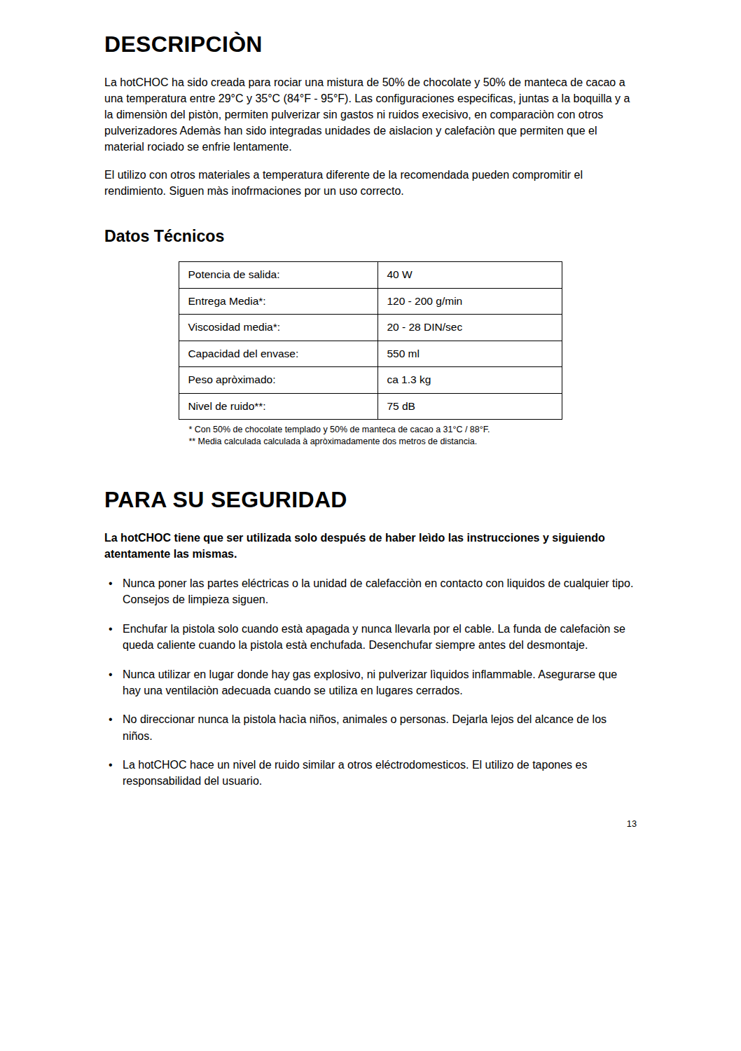DESCRIPCIÒN
La hotCHOC ha sido creada para rociar una mistura de 50% de chocolate y 50% de manteca de cacao a una temperatura entre 29°C y 35°C (84°F - 95°F). Las configuraciones especificas, juntas a la boquilla y a la dimensiòn del pistòn, permiten pulverizar sin gastos ni ruidos execisivo, en comparaciòn con otros pulverizadores Ademàs han sido integradas unidades de aislacion y calefaciòn que permiten que el material rociado se enfrie lentamente.
El utilizo con otros materiales a temperatura diferente de la recomendada pueden compromitir el rendimiento. Siguen màs inofrmaciones por un uso correcto.
Datos Técnicos
| Potencia de salida: | 40 W |
| Entrega Media*: | 120 - 200 g/min |
| Viscosidad media*: | 20 - 28 DIN/sec |
| Capacidad del envase: | 550 ml |
| Peso apròximado: | ca 1.3 kg |
| Nivel de ruido**: | 75 dB |
* Con 50% de chocolate templado y 50% de manteca de cacao a 31°C / 88°F.
** Media calculada calculada à apròximadamente dos metros de distancia.
PARA SU SEGURIDAD
La hotCHOC tiene que ser utilizada solo después de haber leìdo las instrucciones y siguiendo atentamente las mismas.
Nunca poner las partes eléctricas o la unidad de calefacciòn en contacto con liquidos de cualquier tipo. Consejos de limpieza siguen.
Enchufar la pistola solo cuando està apagada y nunca llevarla por el cable. La funda de calefaciòn se queda caliente cuando la pistola està enchufada. Desenchufar siempre antes del desmontaje.
Nunca utilizar en lugar donde hay gas explosivo, ni pulverizar lìquidos inflammable. Asegurarse que hay una ventilaciòn adecuada cuando se utiliza en lugares cerrados.
No direccionar nunca la pistola hacìa niños, animales o personas. Dejarla lejos del alcance de los niños.
La hotCHOC hace un nivel de ruido similar a otros eléctrodomesticos. El utilizo de tapones es responsabilidad del usuario.
13